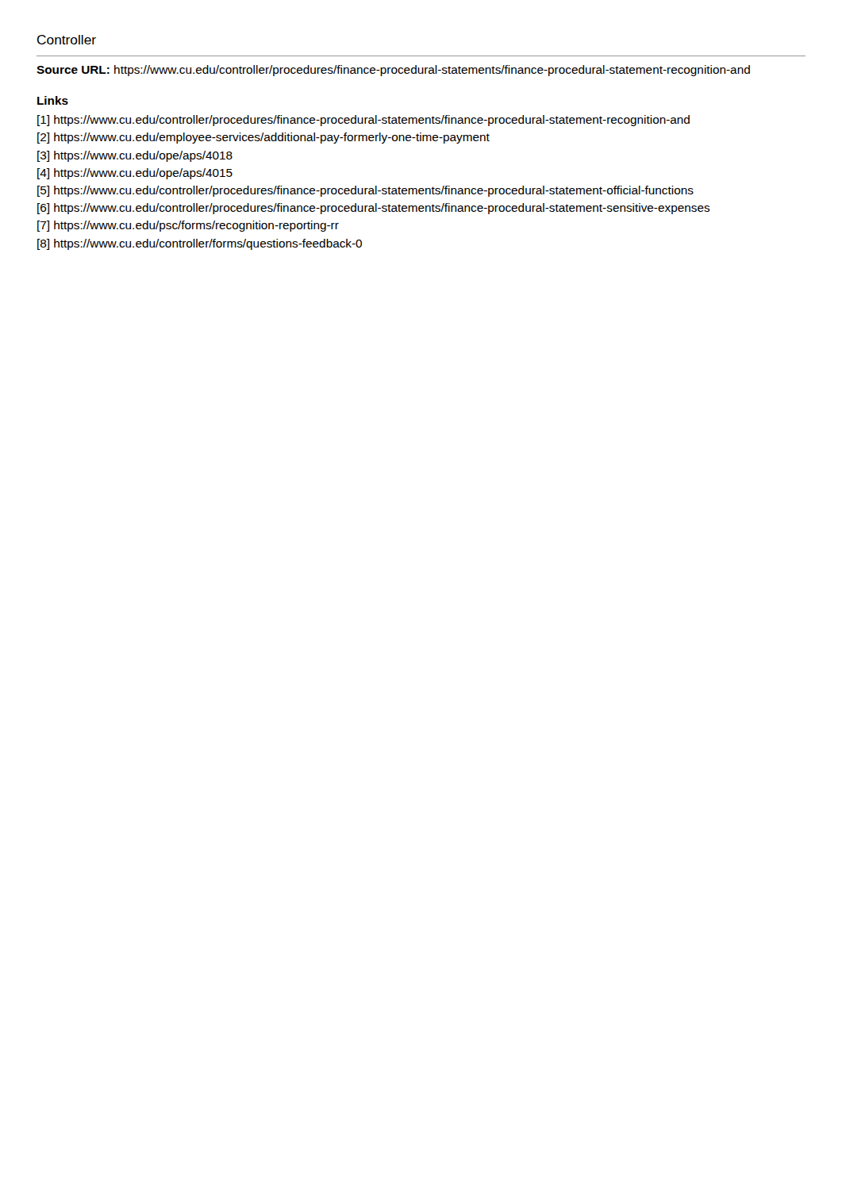Controller
Source URL: https://www.cu.edu/controller/procedures/finance-procedural-statements/finance-procedural-statement-recognition-and
Links
[1] https://www.cu.edu/controller/procedures/finance-procedural-statements/finance-procedural-statement-recognition-and
[2] https://www.cu.edu/employee-services/additional-pay-formerly-one-time-payment
[3] https://www.cu.edu/ope/aps/4018
[4] https://www.cu.edu/ope/aps/4015
[5] https://www.cu.edu/controller/procedures/finance-procedural-statements/finance-procedural-statement-official-functions
[6] https://www.cu.edu/controller/procedures/finance-procedural-statements/finance-procedural-statement-sensitive-expenses
[7] https://www.cu.edu/psc/forms/recognition-reporting-rr
[8] https://www.cu.edu/controller/forms/questions-feedback-0